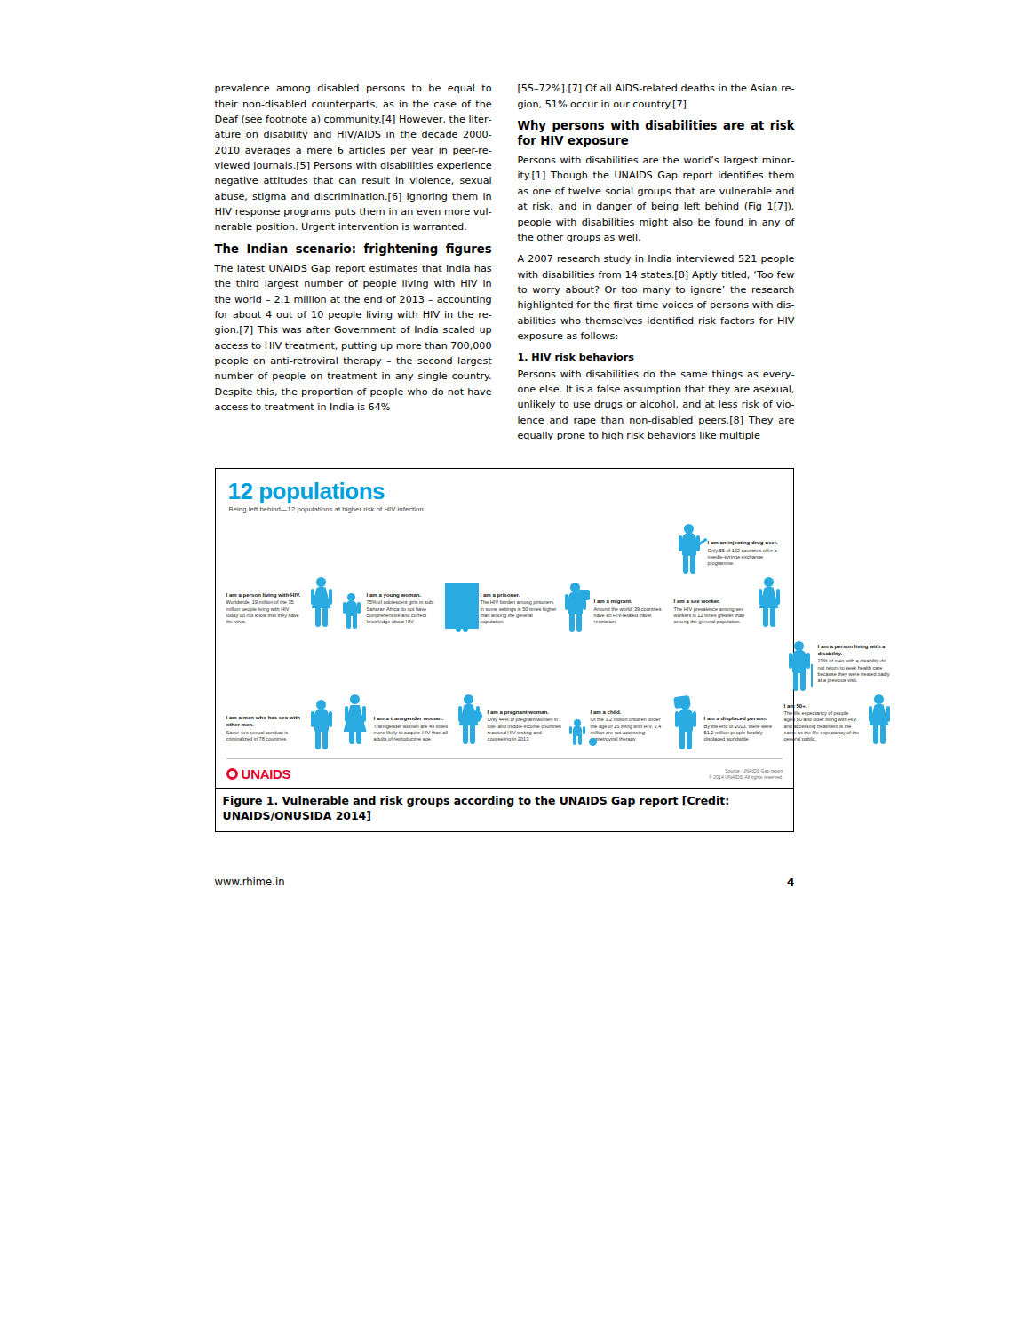prevalence among disabled persons to be equal to their non-disabled counterparts, as in the case of the Deaf (see footnote a) community.[4] However, the literature on disability and HIV/AIDS in the decade 2000-2010 averages a mere 6 articles per year in peer-reviewed journals.[5] Persons with disabilities experience negative attitudes that can result in violence, sexual abuse, stigma and discrimination.[6] Ignoring them in HIV response programs puts them in an even more vulnerable position. Urgent intervention is warranted.
The Indian scenario: frightening figures
The latest UNAIDS Gap report estimates that India has the third largest number of people living with HIV in the world – 2.1 million at the end of 2013 – accounting for about 4 out of 10 people living with HIV in the region.[7] This was after Government of India scaled up access to HIV treatment, putting up more than 700,000 people on anti-retroviral therapy – the second largest number of people on treatment in any single country. Despite this, the proportion of people who do not have access to treatment in India is 64%
[55–72%].[7] Of all AIDS-related deaths in the Asian region, 51% occur in our country.[7]
Why persons with disabilities are at risk for HIV exposure
Persons with disabilities are the world’s largest minority.[1] Though the UNAIDS Gap report identifies them as one of twelve social groups that are vulnerable and at risk, and in danger of being left behind (Fig 1[7]), people with disabilities might also be found in any of the other groups as well.
A 2007 research study in India interviewed 521 people with disabilities from 14 states.[8] Aptly titled, ‘Too few to worry about? Or too many to ignore’ the research highlighted for the first time voices of persons with disabilities who themselves identified risk factors for HIV exposure as follows:
1. HIV risk behaviors
Persons with disabilities do the same things as everyone else. It is a false assumption that they are asexual, unlikely to use drugs or alcohol, and at less risk of violence and rape than non-disabled peers.[8] They are equally prone to high risk behaviors like multiple
12 populations
Being left behind—12 populations at higher risk of HIV infection
I am a person living with HIV. Worldwide, 19 million of the 35 million people living with HIV today do not know that they have the virus.
I am a young woman. 75% of adolescent girls in sub-Saharan Africa do not have comprehensive and correct knowledge about HIV.
I am a prisoner. The HIV burden among prisoners in some settings is 50 times higher than among the general population.
I am a migrant. Around the world, 39 countries have an HIV-related travel restriction.
I am an injecting drug user. Only 55 of 192 countries offer a needle-syringe exchange programme.
I am a sex worker. The HIV prevalence among sex workers is 12 times greater than among the general population.
I am a men who has sex with other men. Same-sex sexual conduct is criminalized in 78 countries.
I am a transgender woman. Transgender women are 49 times more likely to acquire HIV than all adults of reproductive age.
I am a pregnant woman. Only 44% of pregnant women in low- and middle-income countries received HIV testing and counseling in 2013.
I am a child. Of the 3.2 million children under the age of 15 living with HIV, 2.4 million are not accessing antiretroviral therapy.
I am a displaced person. By the end of 2013, there were 51.2 million people forcibly displaced worldwide.
I am a person living with a disability. 23% of men with a disability do not return to seek health care because they were treated badly at a previous visit.
I am 50+. The life expectancy of people aged 50 and older living with HIV and accessing treatment is the same as the life expectancy of the general public.
UNAIDS
Source: UNAIDS Gap report
© 2014 UNAIDS. All rights reserved.
Figure 1. Vulnerable and risk groups according to the UNAIDS Gap report [Credit: UNAIDS/ONUSIDA 2014]
www.rhime.in
4